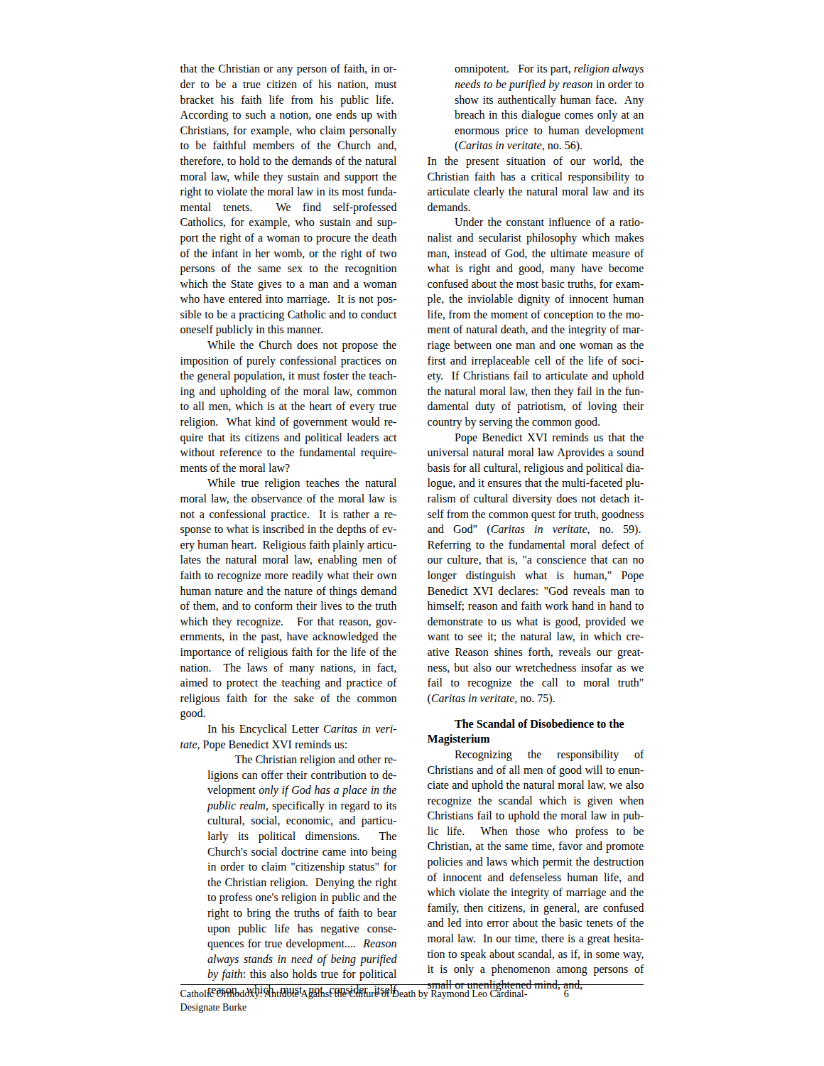that the Christian or any person of faith, in order to be a true citizen of his nation, must bracket his faith life from his public life. According to such a notion, one ends up with Christians, for example, who claim personally to be faithful members of the Church and, therefore, to hold to the demands of the natural moral law, while they sustain and support the right to violate the moral law in its most fundamental tenets. We find self-professed Catholics, for example, who sustain and support the right of a woman to procure the death of the infant in her womb, or the right of two persons of the same sex to the recognition which the State gives to a man and a woman who have entered into marriage. It is not possible to be a practicing Catholic and to conduct oneself publicly in this manner.
While the Church does not propose the imposition of purely confessional practices on the general population, it must foster the teaching and upholding of the moral law, common to all men, which is at the heart of every true religion. What kind of government would require that its citizens and political leaders act without reference to the fundamental requirements of the moral law?
While true religion teaches the natural moral law, the observance of the moral law is not a confessional practice. It is rather a response to what is inscribed in the depths of every human heart. Religious faith plainly articulates the natural moral law, enabling men of faith to recognize more readily what their own human nature and the nature of things demand of them, and to conform their lives to the truth which they recognize. For that reason, governments, in the past, have acknowledged the importance of religious faith for the life of the nation. The laws of many nations, in fact, aimed to protect the teaching and practice of religious faith for the sake of the common good.
In his Encyclical Letter Caritas in veritate, Pope Benedict XVI reminds us:
The Christian religion and other religions can offer their contribution to development only if God has a place in the public realm, specifically in regard to its cultural, social, economic, and particularly its political dimensions. The Church's social doctrine came into being in order to claim "citizenship status" for the Christian religion. Denying the right to profess one's religion in public and the right to bring the truths of faith to bear upon public life has negative consequences for true development.... Reason always stands in need of being purified by faith: this also holds true for political reason, which must not consider itself omnipotent. For its part, religion always needs to be purified by reason in order to show its authentically human face. Any breach in this dialogue comes only at an enormous price to human development (Caritas in veritate, no. 56).
In the present situation of our world, the Christian faith has a critical responsibility to articulate clearly the natural moral law and its demands.
Under the constant influence of a rationalist and secularist philosophy which makes man, instead of God, the ultimate measure of what is right and good, many have become confused about the most basic truths, for example, the inviolable dignity of innocent human life, from the moment of conception to the moment of natural death, and the integrity of marriage between one man and one woman as the first and irreplaceable cell of the life of society. If Christians fail to articulate and uphold the natural moral law, then they fail in the fundamental duty of patriotism, of loving their country by serving the common good.
Pope Benedict XVI reminds us that the universal natural moral law Aprovides a sound basis for all cultural, religious and political dialogue, and it ensures that the multi-faceted pluralism of cultural diversity does not detach itself from the common quest for truth, goodness and God" (Caritas in veritate, no. 59). Referring to the fundamental moral defect of our culture, that is, "a conscience that can no longer distinguish what is human," Pope Benedict XVI declares: "God reveals man to himself; reason and faith work hand in hand to demonstrate to us what is good, provided we want to see it; the natural law, in which creative Reason shines forth, reveals our greatness, but also our wretchedness insofar as we fail to recognize the call to moral truth" (Caritas in veritate, no. 75).
The Scandal of Disobedience to the Magisterium
Recognizing the responsibility of Christians and of all men of good will to enunciate and uphold the natural moral law, we also recognize the scandal which is given when Christians fail to uphold the moral law in public life. When those who profess to be Christian, at the same time, favor and promote policies and laws which permit the destruction of innocent and defenseless human life, and which violate the integrity of marriage and the family, then citizens, in general, are confused and led into error about the basic tenets of the moral law. In our time, there is a great hesitation to speak about scandal, as if, in some way, it is only a phenomenon among persons of small or unenlightened mind, and,
Catholic Orthodoxy: Antidote Against the Culture of Death by Raymond Leo Cardinal-Designate Burke
6